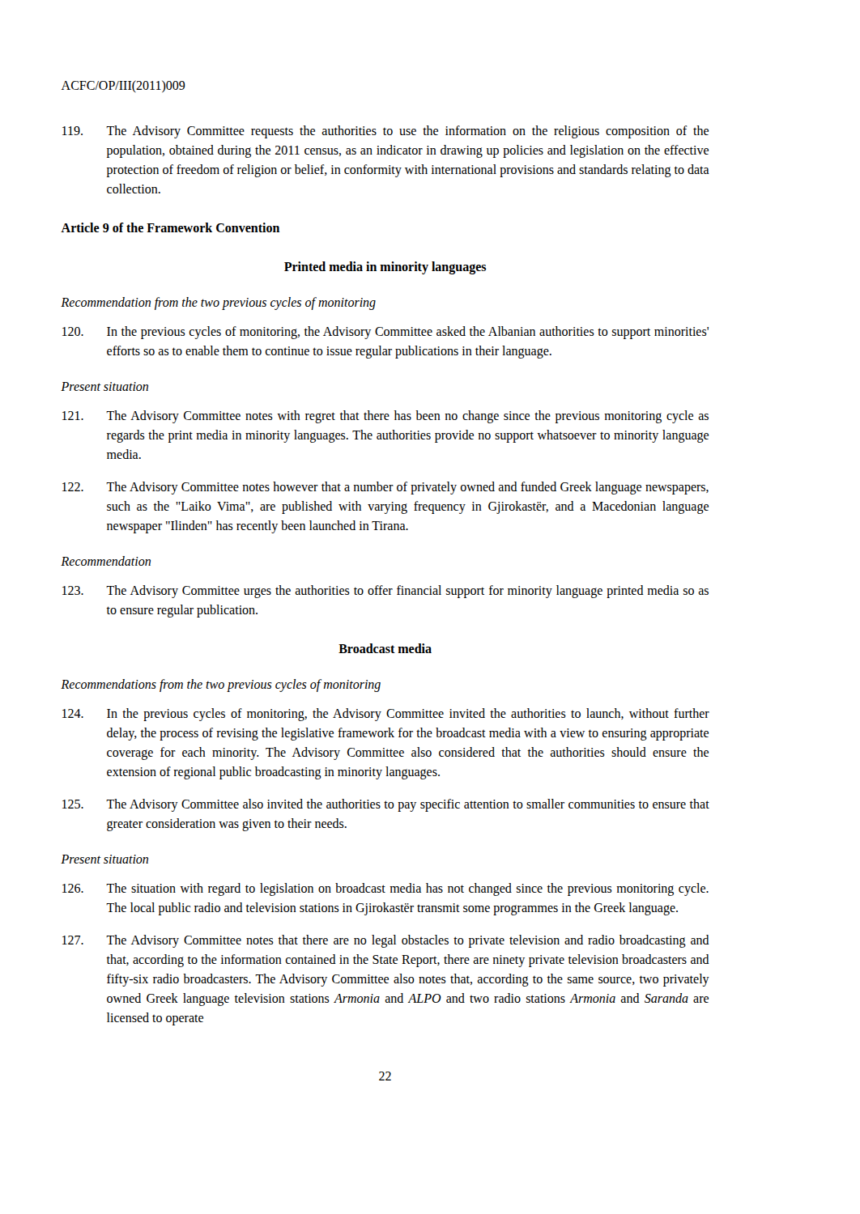ACFC/OP/III(2011)009
119.
The Advisory Committee requests the authorities to use the information on the religious composition of the population, obtained during the 2011 census, as an indicator in drawing up policies and legislation on the effective protection of freedom of religion or belief, in conformity with international provisions and standards relating to data collection.
Article 9 of the Framework Convention
Printed media in minority languages
Recommendation from the two previous cycles of monitoring
120.
In the previous cycles of monitoring, the Advisory Committee asked the Albanian authorities to support minorities' efforts so as to enable them to continue to issue regular publications in their language.
Present situation
121.
The Advisory Committee notes with regret that there has been no change since the previous monitoring cycle as regards the print media in minority languages. The authorities provide no support whatsoever to minority language media.
122.
The Advisory Committee notes however that a number of privately owned and funded Greek language newspapers, such as the "Laiko Vima", are published with varying frequency in Gjirokastër, and a Macedonian language newspaper "Ilinden" has recently been launched in Tirana.
Recommendation
123.
The Advisory Committee urges the authorities to offer financial support for minority language printed media so as to ensure regular publication.
Broadcast media
Recommendations from the two previous cycles of monitoring
124.
In the previous cycles of monitoring, the Advisory Committee invited the authorities to launch, without further delay, the process of revising the legislative framework for the broadcast media with a view to ensuring appropriate coverage for each minority. The Advisory Committee also considered that the authorities should ensure the extension of regional public broadcasting in minority languages.
125.
The Advisory Committee also invited the authorities to pay specific attention to smaller communities to ensure that greater consideration was given to their needs.
Present situation
126.
The situation with regard to legislation on broadcast media has not changed since the previous monitoring cycle. The local public radio and television stations in Gjirokastër transmit some programmes in the Greek language.
127.
The Advisory Committee notes that there are no legal obstacles to private television and radio broadcasting and that, according to the information contained in the State Report, there are ninety private television broadcasters and fifty-six radio broadcasters. The Advisory Committee also notes that, according to the same source, two privately owned Greek language television stations Armonia and ALPO and two radio stations Armonia and Saranda are licensed to operate
22